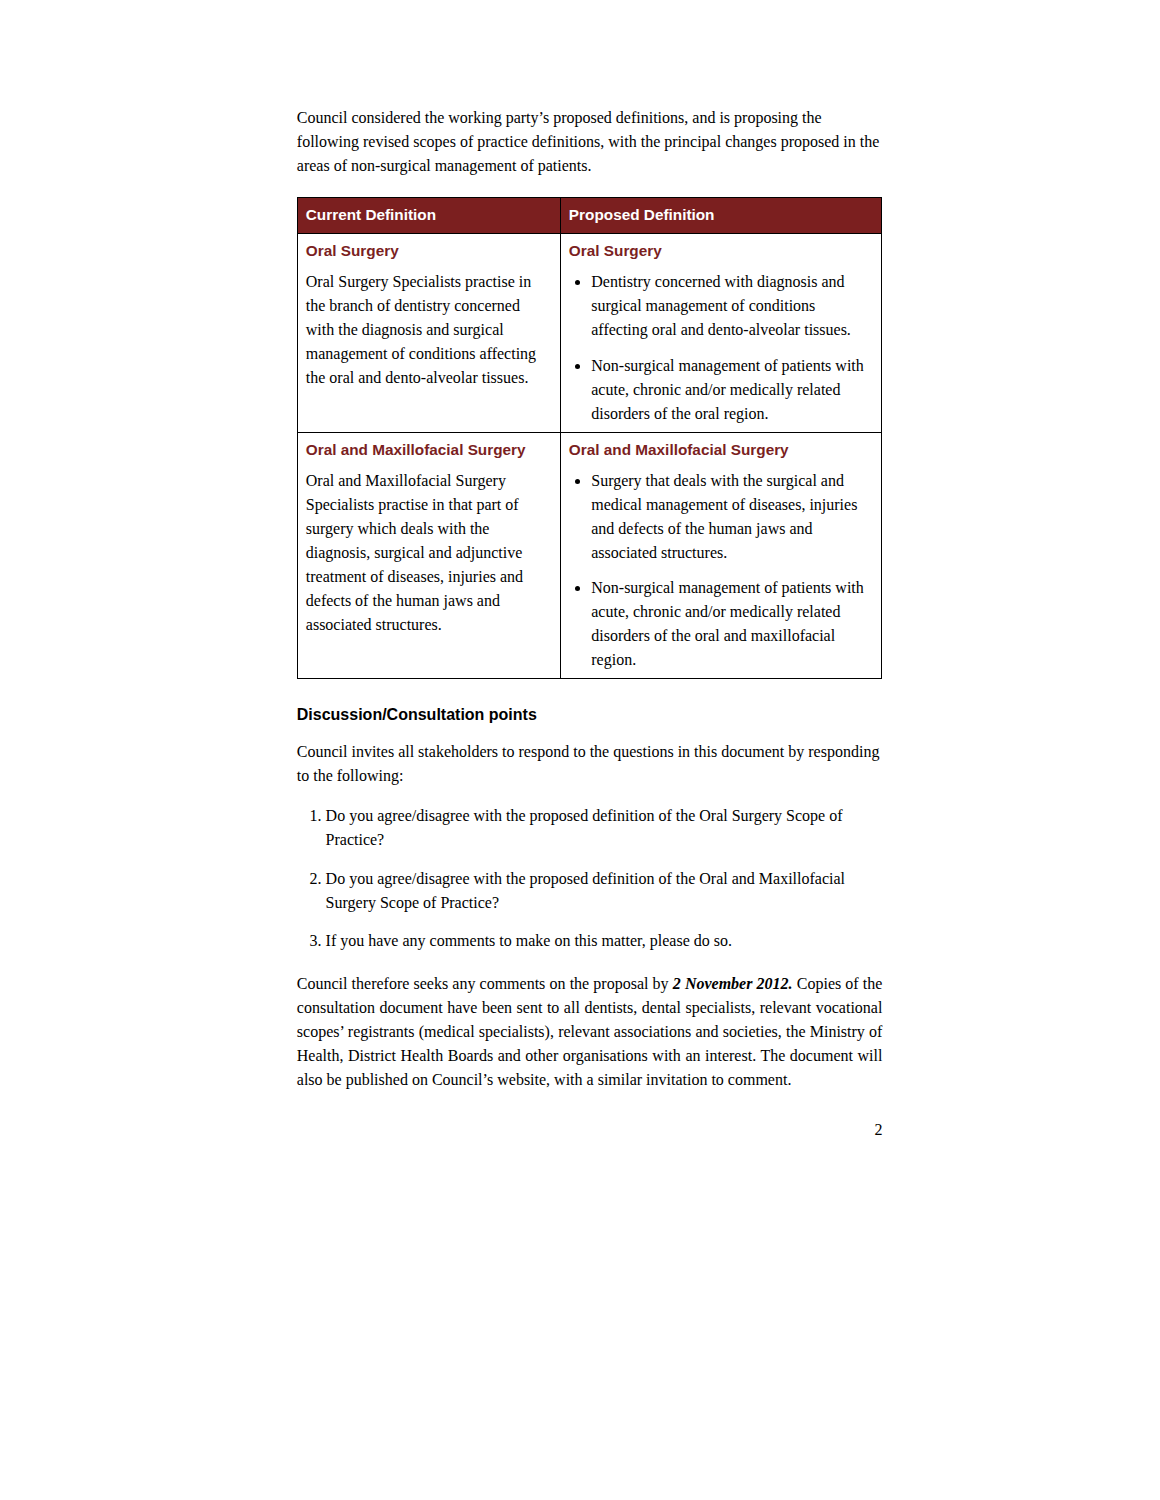Council considered the working party’s proposed definitions, and is proposing the following revised scopes of practice definitions, with the principal changes proposed in the areas of non-surgical management of patients.
| Current Definition | Proposed Definition |
| --- | --- |
| Oral Surgery Oral Surgery Specialists practise in the branch of dentistry concerned with the diagnosis and surgical management of conditions affecting the oral and dento-alveolar tissues. | Oral Surgery Dentistry concerned with diagnosis and surgical management of conditions affecting oral and dento-alveolar tissues. Non-surgical management of patients with acute, chronic and/or medically related disorders of the oral region. |
| Oral and Maxillofacial Surgery Oral and Maxillofacial Surgery Specialists practise in that part of surgery which deals with the diagnosis, surgical and adjunctive treatment of diseases, injuries and defects of the human jaws and associated structures. | Oral and Maxillofacial Surgery Surgery that deals with the surgical and medical management of diseases, injuries and defects of the human jaws and associated structures. Non-surgical management of patients with acute, chronic and/or medically related disorders of the oral and maxillofacial region. |
Discussion/Consultation points
Council invites all stakeholders to respond to the questions in this document by responding to the following:
Do you agree/disagree with the proposed definition of the Oral Surgery Scope of Practice?
Do you agree/disagree with the proposed definition of the Oral and Maxillofacial Surgery Scope of Practice?
If you have any comments to make on this matter, please do so.
Council therefore seeks any comments on the proposal by 2 November 2012. Copies of the consultation document have been sent to all dentists, dental specialists, relevant vocational scopes’ registrants (medical specialists), relevant associations and societies, the Ministry of Health, District Health Boards and other organisations with an interest. The document will also be published on Council’s website, with a similar invitation to comment.
2